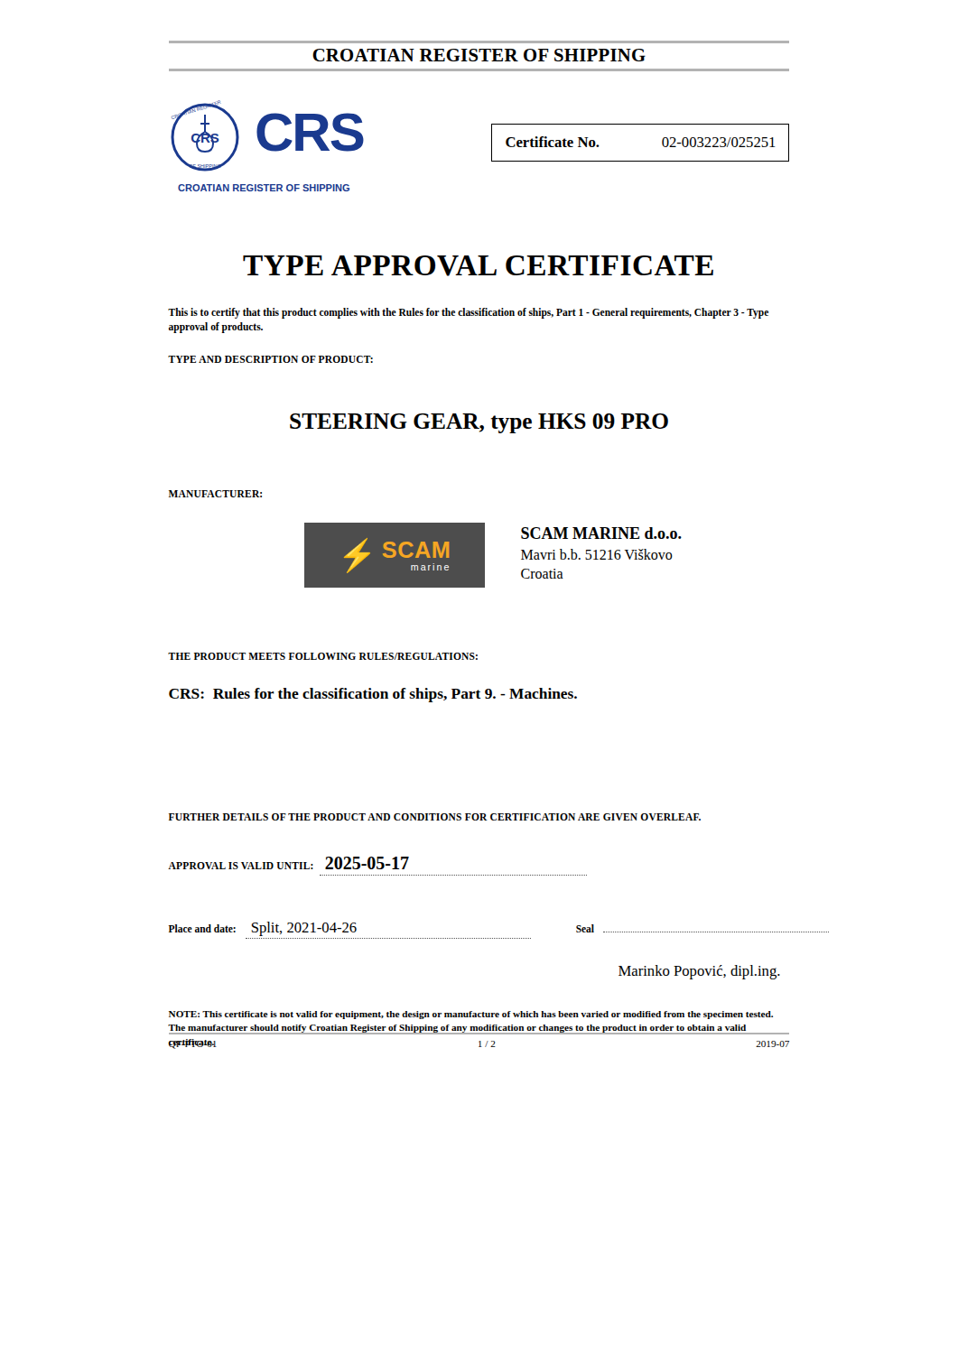CROATIAN REGISTER OF SHIPPING
Certificate No. 02-003223/025251
TYPE APPROVAL CERTIFICATE
This is to certify that this product complies with the Rules for the classification of ships, Part 1 - General requirements, Chapter 3 - Type approval of products.
TYPE AND DESCRIPTION OF PRODUCT:
STEERING GEAR, type HKS 09 PRO
MANUFACTURER:
⚡ SCAM marine
SCAM MARINE d.o.o.
Mavri b.b. 51216 Viškovo
Croatia
THE PRODUCT MEETS FOLLOWING RULES/REGULATIONS:
CRS: Rules for the classification of ships, Part 9. - Machines.
FURTHER DETAILS OF THE PRODUCT AND CONDITIONS FOR CERTIFICATION ARE GIVEN OVERLEAF.
APPROVAL IS VALID UNTIL: 2025-05-17
Place and date: Split, 2021-04-26 Seal
Marinko Popović, dipl.ing.
NOTE: This certificate is not valid for equipment, the design or manufacture of which has been varied or modified from the specimen tested. The manufacturer should notify Croatian Register of Shipping of any modification or changes to the product in order to obtain a valid certificate.
QF-PTO-01 1 / 2 2019-07